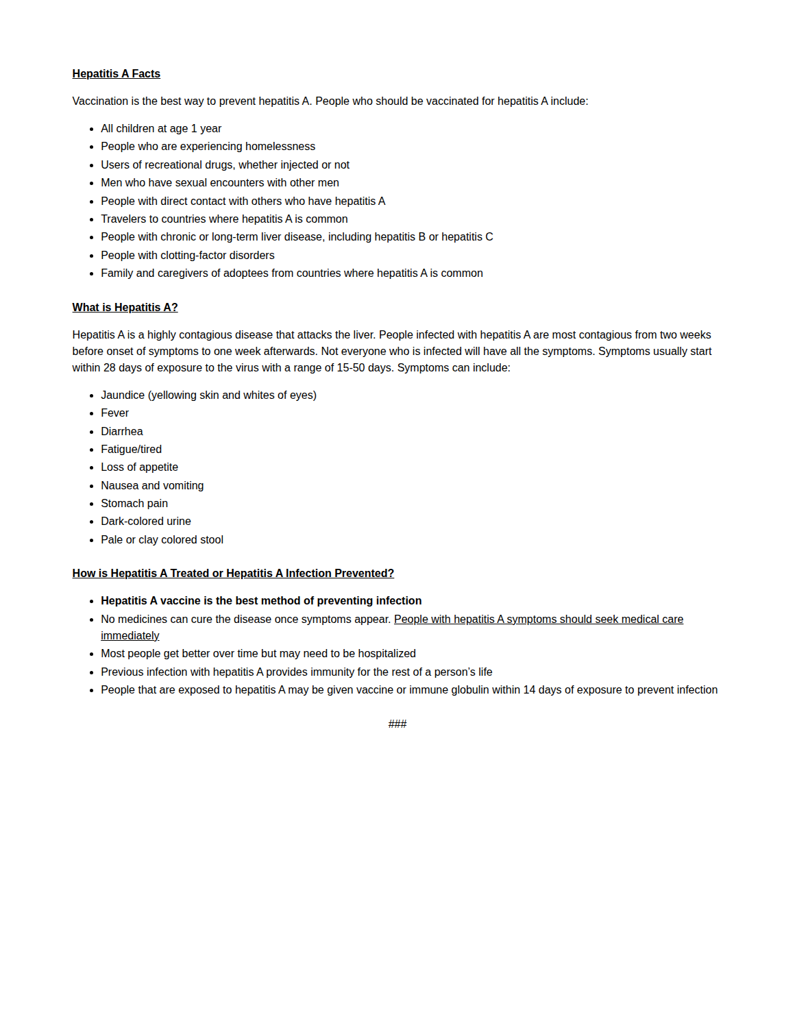Hepatitis A Facts
Vaccination is the best way to prevent hepatitis A. People who should be vaccinated for hepatitis A include:
All children at age 1 year
People who are experiencing homelessness
Users of recreational drugs, whether injected or not
Men who have sexual encounters with other men
People with direct contact with others who have hepatitis A
Travelers to countries where hepatitis A is common
People with chronic or long-term liver disease, including hepatitis B or hepatitis C
People with clotting-factor disorders
Family and caregivers of adoptees from countries where hepatitis A is common
What is Hepatitis A?
Hepatitis A is a highly contagious disease that attacks the liver. People infected with hepatitis A are most contagious from two weeks before onset of symptoms to one week afterwards. Not everyone who is infected will have all the symptoms. Symptoms usually start within 28 days of exposure to the virus with a range of 15-50 days. Symptoms can include:
Jaundice (yellowing skin and whites of eyes)
Fever
Diarrhea
Fatigue/tired
Loss of appetite
Nausea and vomiting
Stomach pain
Dark-colored urine
Pale or clay colored stool
How is Hepatitis A Treated or Hepatitis A Infection Prevented?
Hepatitis A vaccine is the best method of preventing infection
No medicines can cure the disease once symptoms appear. People with hepatitis A symptoms should seek medical care immediately
Most people get better over time but may need to be hospitalized
Previous infection with hepatitis A provides immunity for the rest of a person’s life
People that are exposed to hepatitis A may be given vaccine or immune globulin within 14 days of exposure to prevent infection
###